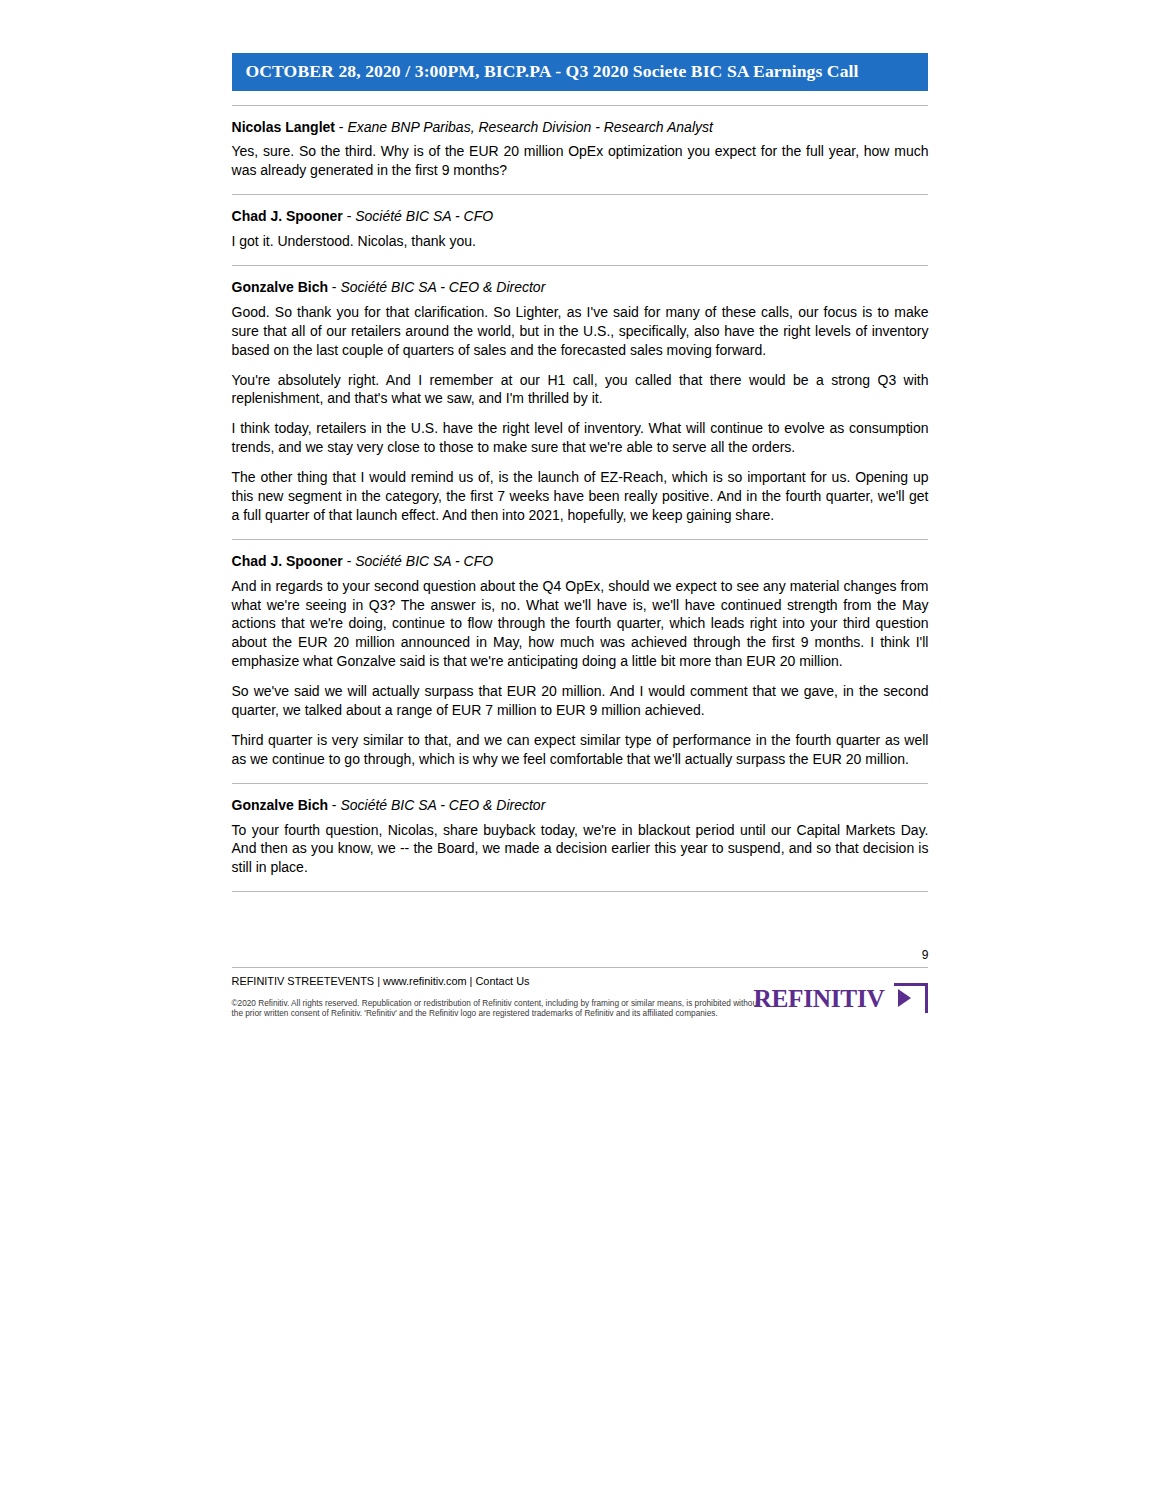OCTOBER 28, 2020 / 3:00PM, BICP.PA - Q3 2020 Societe BIC SA Earnings Call
Nicolas Langlet - Exane BNP Paribas, Research Division - Research Analyst
Yes, sure. So the third. Why is of the EUR 20 million OpEx optimization you expect for the full year, how much was already generated in the first 9 months?
Chad J. Spooner - Société BIC SA - CFO
I got it. Understood. Nicolas, thank you.
Gonzalve Bich - Société BIC SA - CEO & Director
Good. So thank you for that clarification. So Lighter, as I've said for many of these calls, our focus is to make sure that all of our retailers around the world, but in the U.S., specifically, also have the right levels of inventory based on the last couple of quarters of sales and the forecasted sales moving forward.
You're absolutely right. And I remember at our H1 call, you called that there would be a strong Q3 with replenishment, and that's what we saw, and I'm thrilled by it.
I think today, retailers in the U.S. have the right level of inventory. What will continue to evolve as consumption trends, and we stay very close to those to make sure that we're able to serve all the orders.
The other thing that I would remind us of, is the launch of EZ-Reach, which is so important for us. Opening up this new segment in the category, the first 7 weeks have been really positive. And in the fourth quarter, we'll get a full quarter of that launch effect. And then into 2021, hopefully, we keep gaining share.
Chad J. Spooner - Société BIC SA - CFO
And in regards to your second question about the Q4 OpEx, should we expect to see any material changes from what we're seeing in Q3? The answer is, no. What we'll have is, we'll have continued strength from the May actions that we're doing, continue to flow through the fourth quarter, which leads right into your third question about the EUR 20 million announced in May, how much was achieved through the first 9 months. I think I'll emphasize what Gonzalve said is that we're anticipating doing a little bit more than EUR 20 million.
So we've said we will actually surpass that EUR 20 million. And I would comment that we gave, in the second quarter, we talked about a range of EUR 7 million to EUR 9 million achieved.
Third quarter is very similar to that, and we can expect similar type of performance in the fourth quarter as well as we continue to go through, which is why we feel comfortable that we'll actually surpass the EUR 20 million.
Gonzalve Bich - Société BIC SA - CEO & Director
To your fourth question, Nicolas, share buyback today, we're in blackout period until our Capital Markets Day. And then as you know, we -- the Board, we made a decision earlier this year to suspend, and so that decision is still in place.
9
REFINITIV STREETEVENTS | www.refinitiv.com | Contact Us
©2020 Refinitiv. All rights reserved. Republication or redistribution of Refinitiv content, including by framing or similar means, is prohibited without the prior written consent of Refinitiv. 'Refinitiv' and the Refinitiv logo are registered trademarks of Refinitiv and its affiliated companies.
REFINITIV